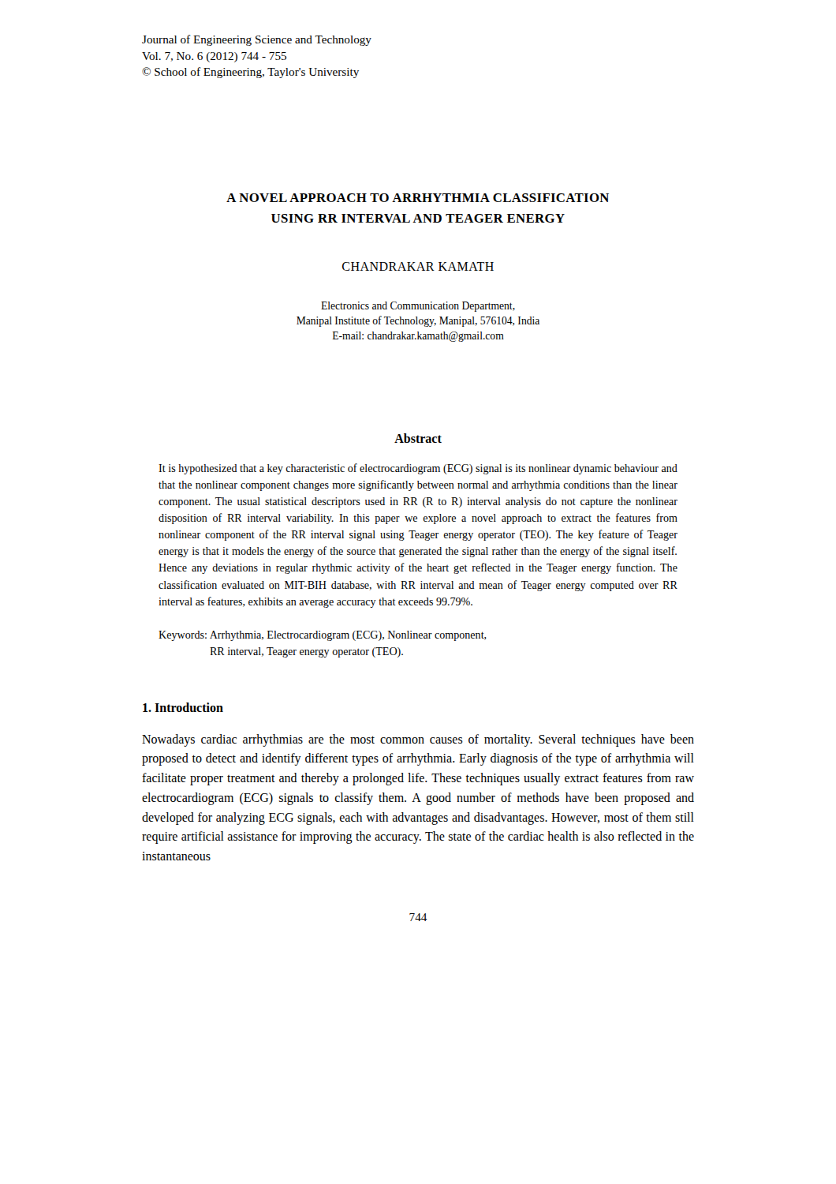Journal of Engineering Science and Technology
Vol. 7, No. 6 (2012) 744 - 755
© School of Engineering, Taylor's University
A NOVEL APPROACH TO ARRHYTHMIA CLASSIFICATION
USING RR INTERVAL AND TEAGER ENERGY
CHANDRAKAR KAMATH
Electronics and Communication Department,
Manipal Institute of Technology, Manipal, 576104, India
E-mail: chandrakar.kamath@gmail.com
Abstract
It is hypothesized that a key characteristic of electrocardiogram (ECG) signal is its nonlinear dynamic behaviour and that the nonlinear component changes more significantly between normal and arrhythmia conditions than the linear component. The usual statistical descriptors used in RR (R to R) interval analysis do not capture the nonlinear disposition of RR interval variability. In this paper we explore a novel approach to extract the features from nonlinear component of the RR interval signal using Teager energy operator (TEO). The key feature of Teager energy is that it models the energy of the source that generated the signal rather than the energy of the signal itself. Hence any deviations in regular rhythmic activity of the heart get reflected in the Teager energy function. The classification evaluated on MIT-BIH database, with RR interval and mean of Teager energy computed over RR interval as features, exhibits an average accuracy that exceeds 99.79%.
Keywords: Arrhythmia, Electrocardiogram (ECG), Nonlinear component, RR interval, Teager energy operator (TEO).
1. Introduction
Nowadays cardiac arrhythmias are the most common causes of mortality. Several techniques have been proposed to detect and identify different types of arrhythmia. Early diagnosis of the type of arrhythmia will facilitate proper treatment and thereby a prolonged life. These techniques usually extract features from raw electrocardiogram (ECG) signals to classify them. A good number of methods have been proposed and developed for analyzing ECG signals, each with advantages and disadvantages. However, most of them still require artificial assistance for improving the accuracy. The state of the cardiac health is also reflected in the instantaneous
744